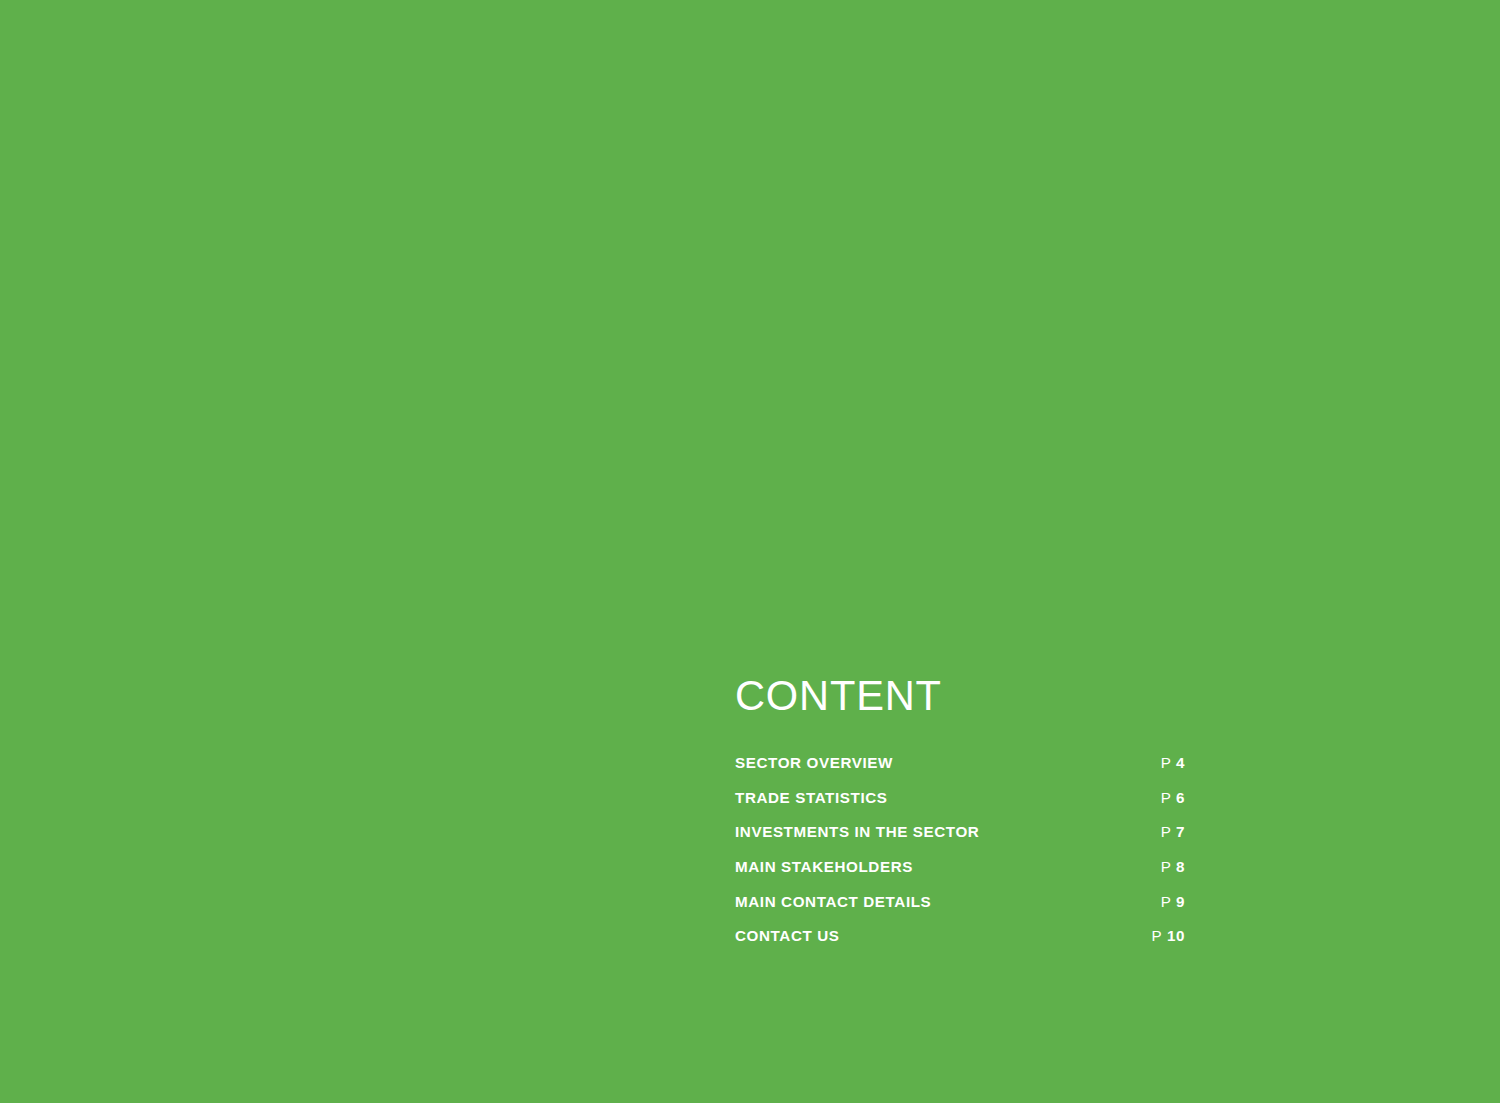CONTENT
SECTOR OVERVIEW P 4
TRADE STATISTICS P 6
INVESTMENTS IN THE SECTOR P 7
MAIN STAKEHOLDERS P 8
MAIN CONTACT DETAILS P 9
CONTACT US P 10